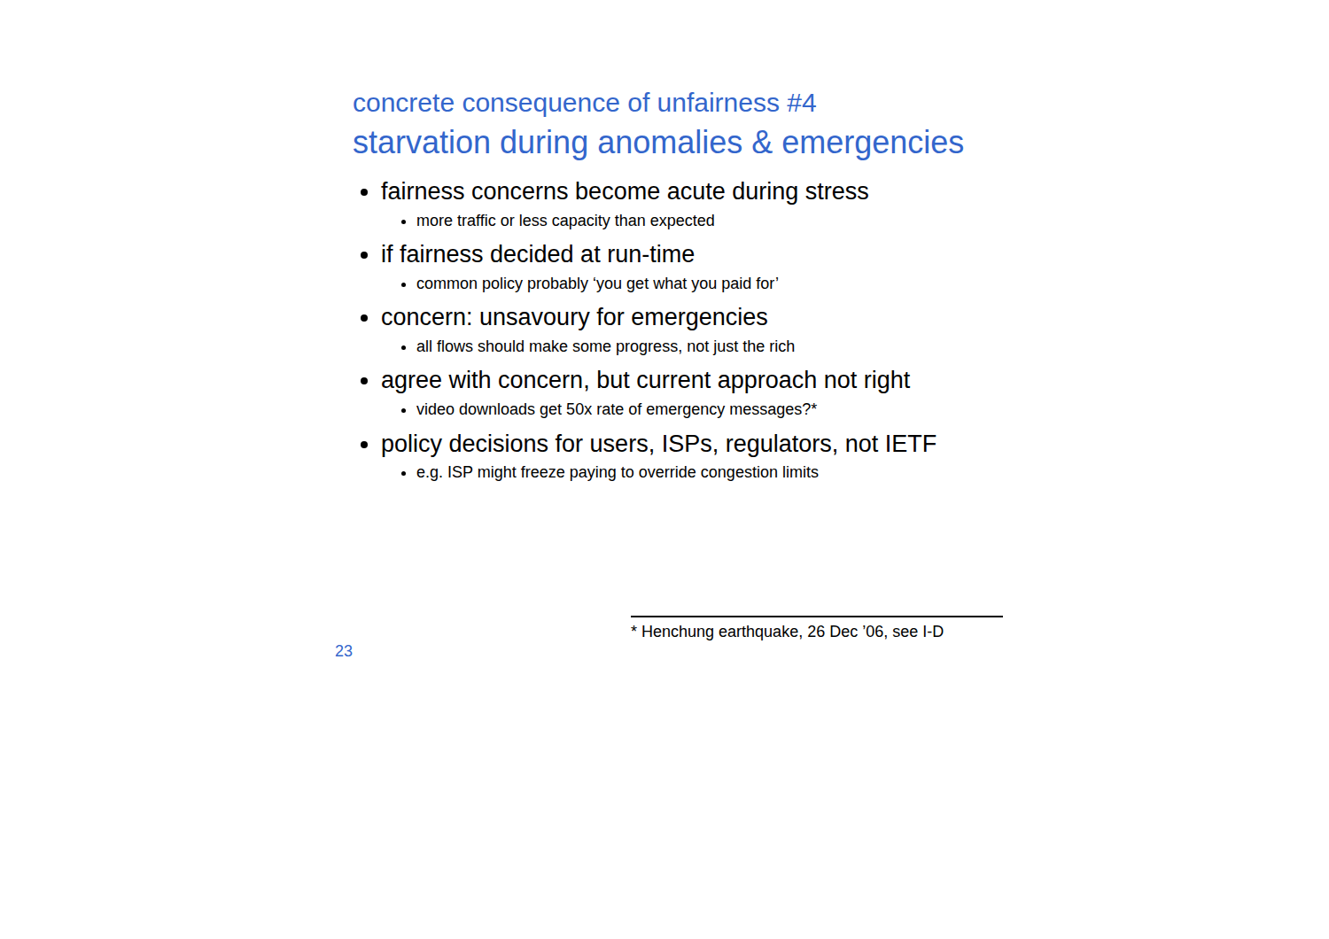concrete consequence of unfairness #4 starvation during anomalies & emergencies
fairness concerns become acute during stress
more traffic or less capacity than expected
if fairness decided at run-time
common policy probably ‘you get what you paid for’
concern: unsavoury for emergencies
all flows should make some progress, not just the rich
agree with concern, but current approach not right
video downloads get 50x rate of emergency messages?*
policy decisions for users, ISPs, regulators, not IETF
e.g. ISP might freeze paying to override congestion limits
* Henchung earthquake, 26 Dec ’06, see I-D
23